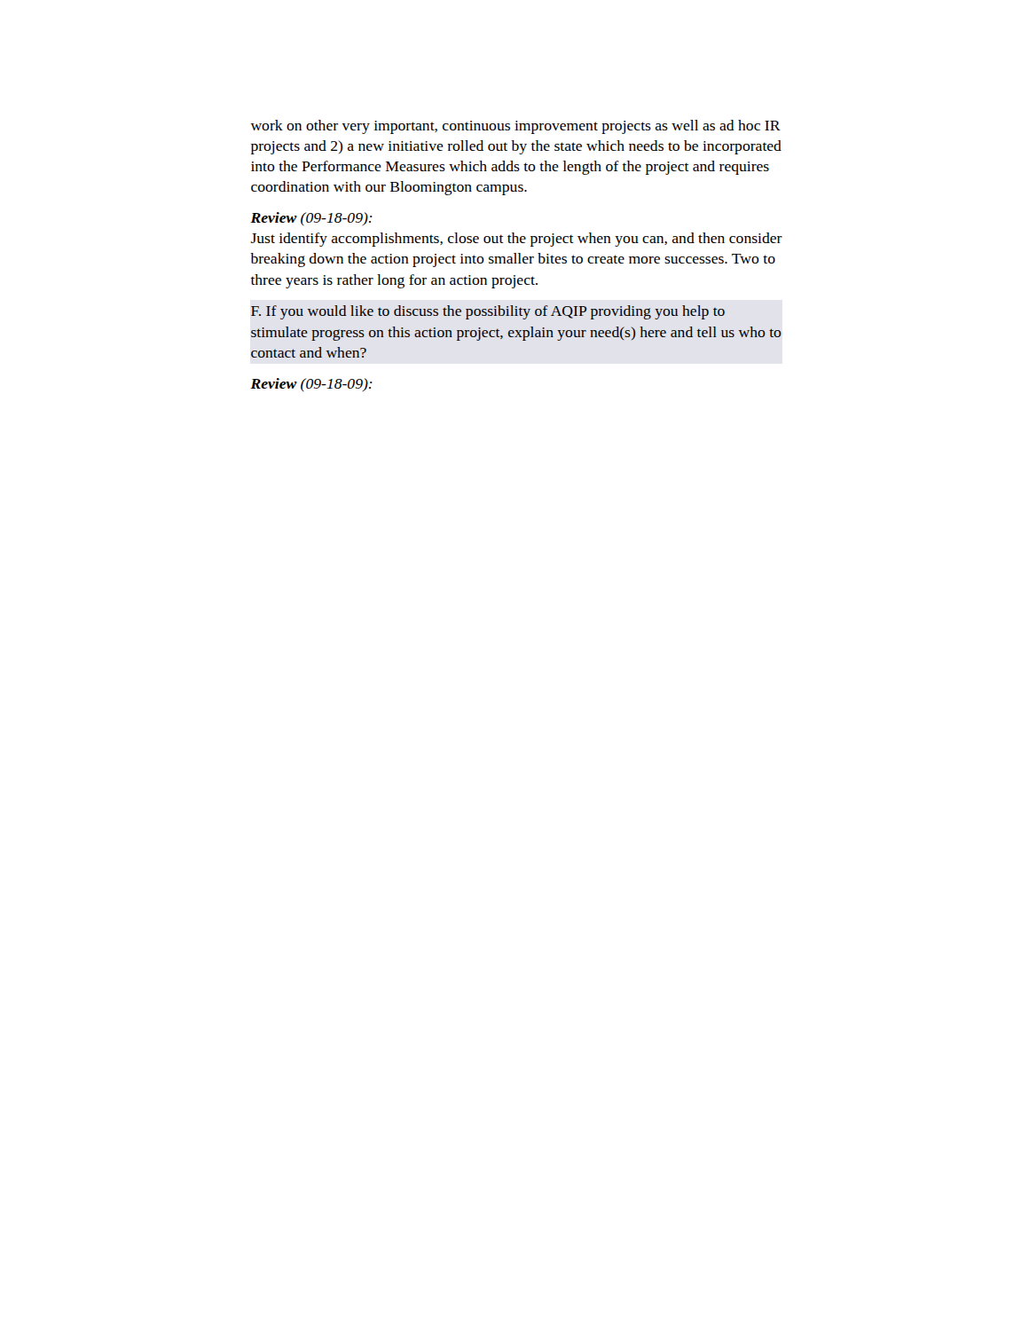work on other very important, continuous improvement projects as well as ad hoc IR projects and 2) a new initiative rolled out by the state which needs to be incorporated into the Performance Measures which adds to the length of the project and requires coordination with our Bloomington campus.
Review (09-18-09):
Just identify accomplishments, close out the project when you can, and then consider breaking down the action project into smaller bites to create more successes. Two to three years is rather long for an action project.
F. If you would like to discuss the possibility of AQIP providing you help to stimulate progress on this action project, explain your need(s) here and tell us who to contact and when?
Review (09-18-09):